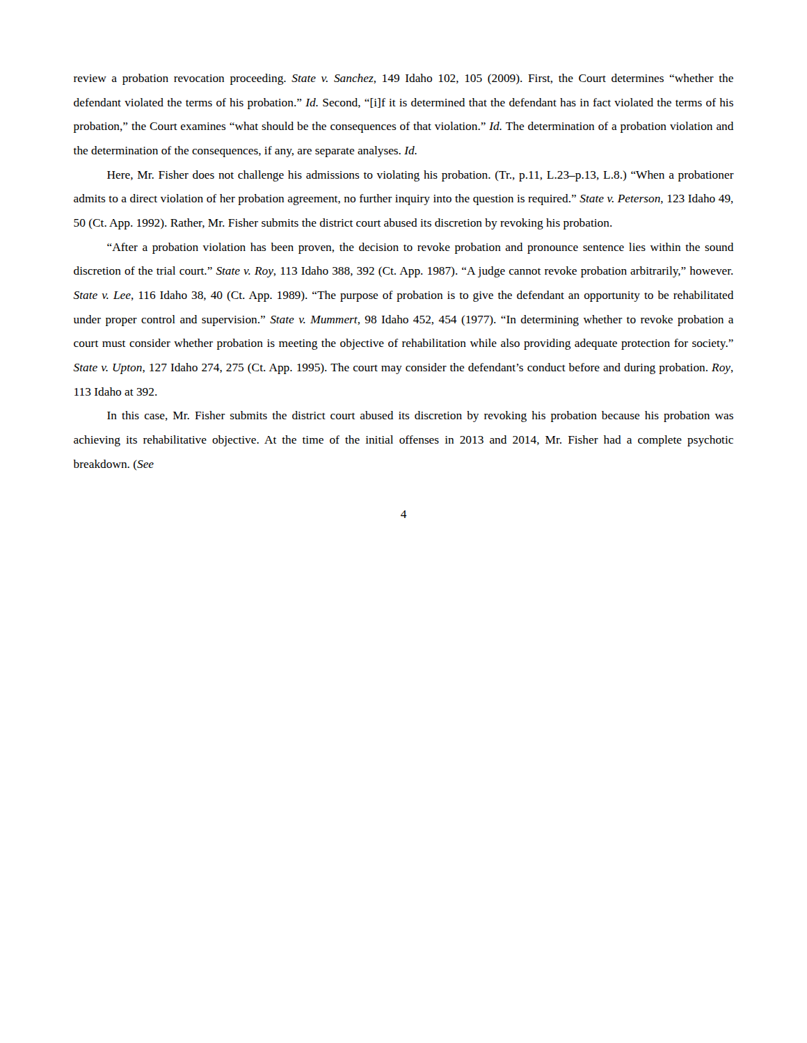review a probation revocation proceeding. State v. Sanchez, 149 Idaho 102, 105 (2009). First, the Court determines “whether the defendant violated the terms of his probation.” Id. Second, “[i]f it is determined that the defendant has in fact violated the terms of his probation,” the Court examines “what should be the consequences of that violation.” Id. The determination of a probation violation and the determination of the consequences, if any, are separate analyses. Id.
Here, Mr. Fisher does not challenge his admissions to violating his probation. (Tr., p.11, L.23–p.13, L.8.) “When a probationer admits to a direct violation of her probation agreement, no further inquiry into the question is required.” State v. Peterson, 123 Idaho 49, 50 (Ct. App. 1992). Rather, Mr. Fisher submits the district court abused its discretion by revoking his probation.
“After a probation violation has been proven, the decision to revoke probation and pronounce sentence lies within the sound discretion of the trial court.” State v. Roy, 113 Idaho 388, 392 (Ct. App. 1987). “A judge cannot revoke probation arbitrarily,” however. State v. Lee, 116 Idaho 38, 40 (Ct. App. 1989). “The purpose of probation is to give the defendant an opportunity to be rehabilitated under proper control and supervision.” State v. Mummert, 98 Idaho 452, 454 (1977). “In determining whether to revoke probation a court must consider whether probation is meeting the objective of rehabilitation while also providing adequate protection for society.” State v. Upton, 127 Idaho 274, 275 (Ct. App. 1995). The court may consider the defendant’s conduct before and during probation. Roy, 113 Idaho at 392.
In this case, Mr. Fisher submits the district court abused its discretion by revoking his probation because his probation was achieving its rehabilitative objective. At the time of the initial offenses in 2013 and 2014, Mr. Fisher had a complete psychotic breakdown. (See
4